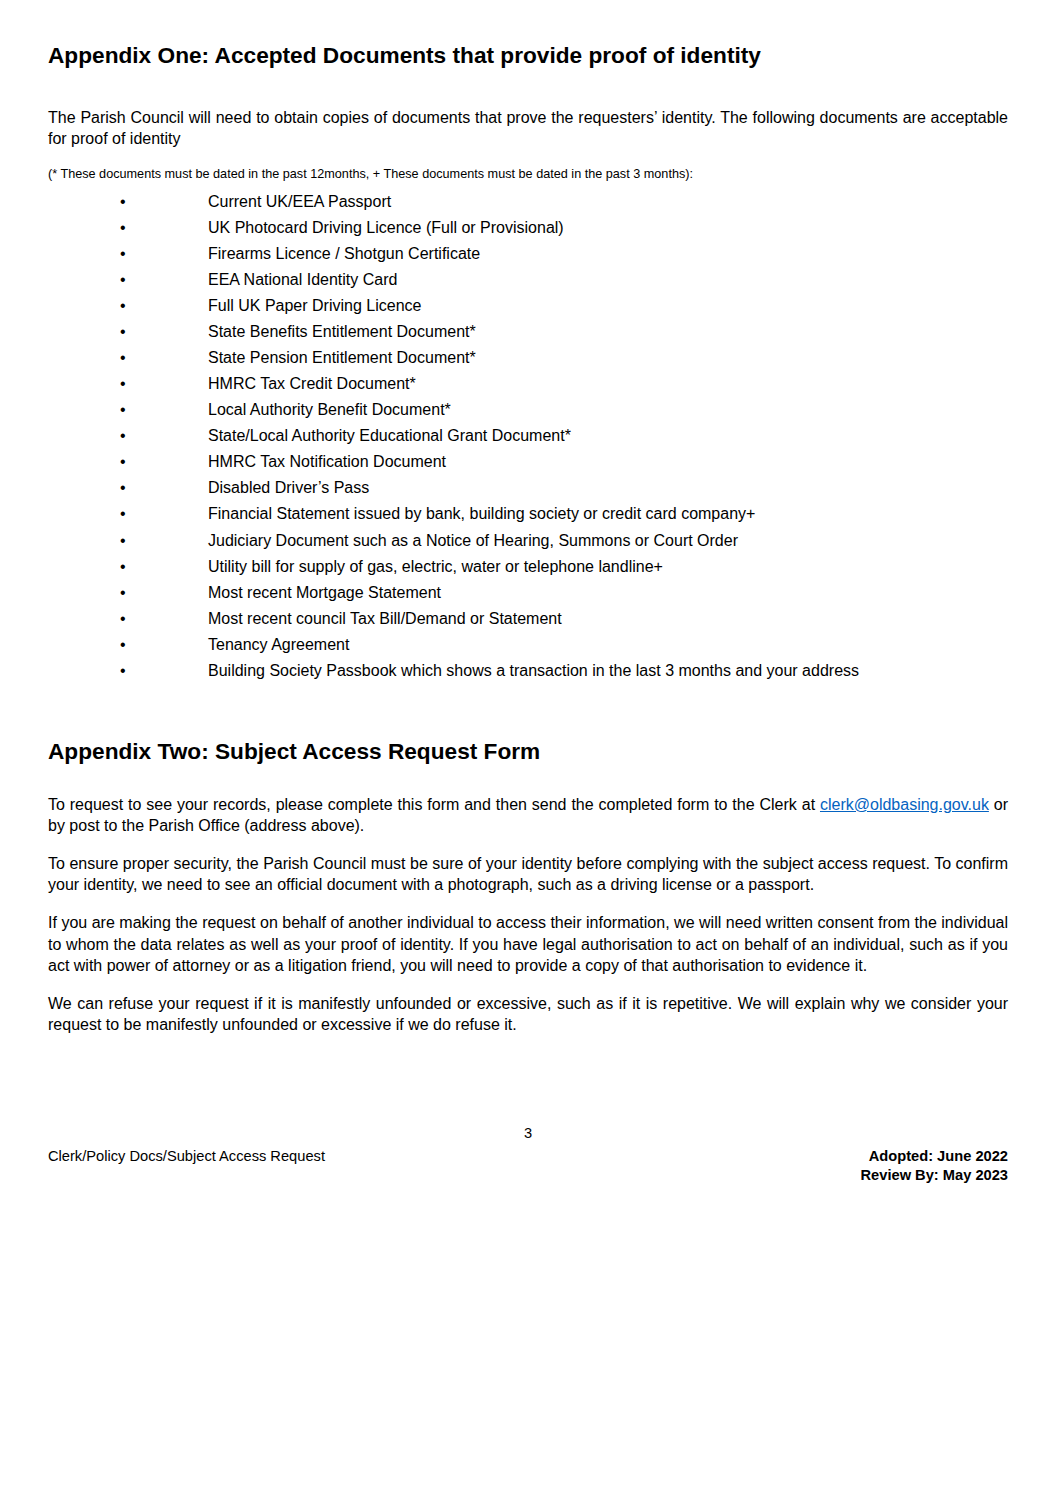Appendix One: Accepted Documents that provide proof of identity
The Parish Council will need to obtain copies of documents that prove the requesters’ identity. The following documents are acceptable for proof of identity
(* These documents must be dated in the past 12months, + These documents must be dated in the past 3 months):
Current UK/EEA Passport
UK Photocard Driving Licence (Full or Provisional)
Firearms Licence / Shotgun Certificate
EEA National Identity Card
Full UK Paper Driving Licence
State Benefits Entitlement Document*
State Pension Entitlement Document*
HMRC Tax Credit Document*
Local Authority Benefit Document*
State/Local Authority Educational Grant Document*
HMRC Tax Notification Document
Disabled Driver’s Pass
Financial Statement issued by bank, building society or credit card company+
Judiciary Document such as a Notice of Hearing, Summons or Court Order
Utility bill for supply of gas, electric, water or telephone landline+
Most recent Mortgage Statement
Most recent council Tax Bill/Demand or Statement
Tenancy Agreement
Building Society Passbook which shows a transaction in the last 3 months and your address
Appendix Two: Subject Access Request Form
To request to see your records, please complete this form and then send the completed form to the Clerk at clerk@oldbasing.gov.uk or by post to the Parish Office (address above).
To ensure proper security, the Parish Council must be sure of your identity before complying with the subject access request. To confirm your identity, we need to see an official document with a photograph, such as a driving license or a passport.
If you are making the request on behalf of another individual to access their information, we will need written consent from the individual to whom the data relates as well as your proof of identity. If you have legal authorisation to act on behalf of an individual, such as if you act with power of attorney or as a litigation friend, you will need to provide a copy of that authorisation to evidence it.
We can refuse your request if it is manifestly unfounded or excessive, such as if it is repetitive. We will explain why we consider your request to be manifestly unfounded or excessive if we do refuse it.
3
Clerk/Policy Docs/Subject Access Request
Adopted: June 2022
Review By: May 2023